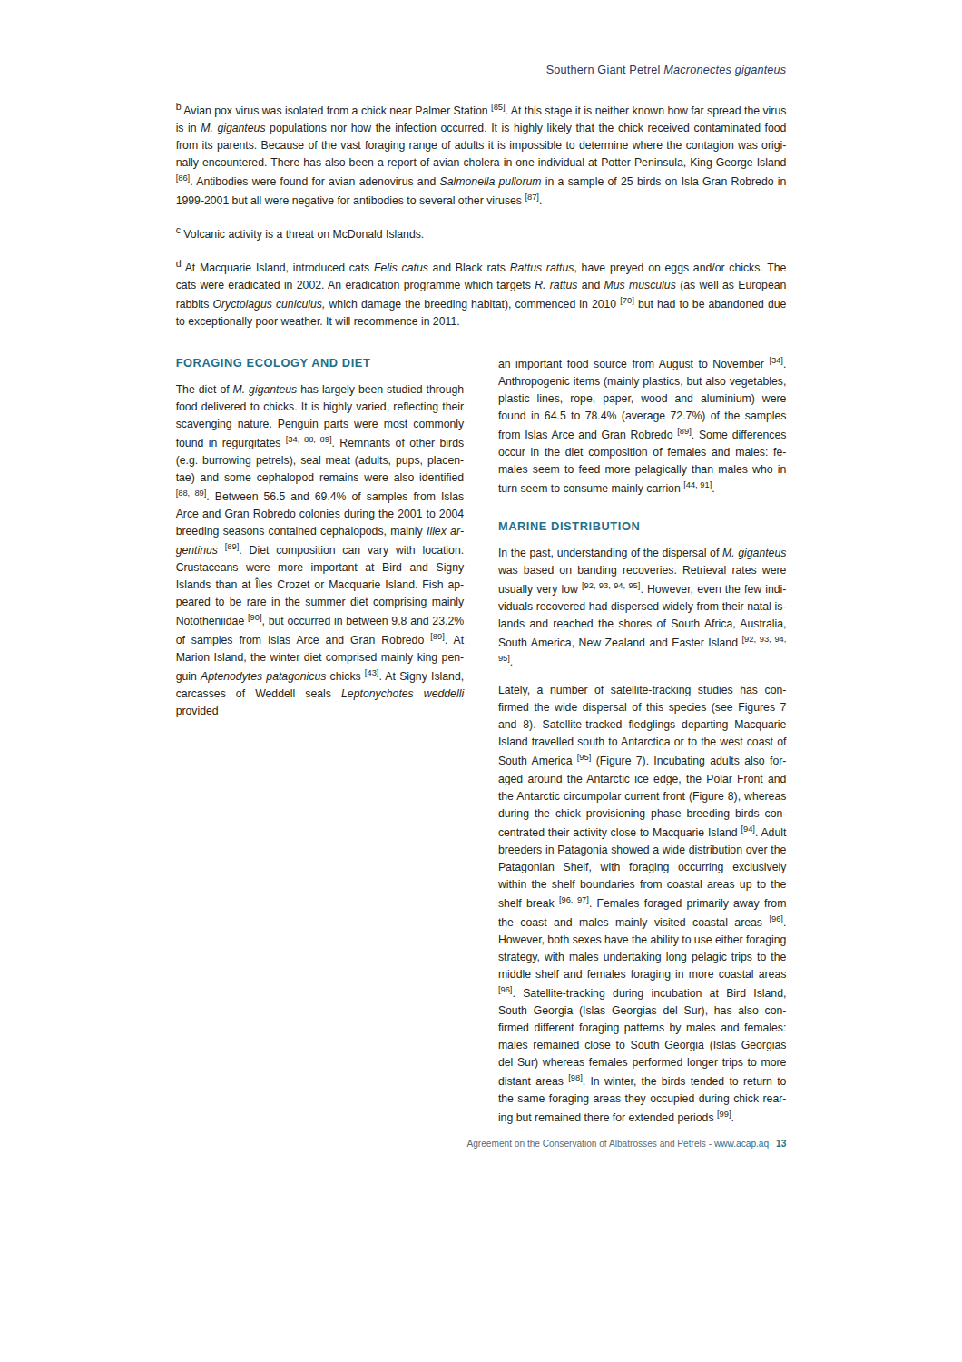Southern Giant Petrel Macronectes giganteus
b Avian pox virus was isolated from a chick near Palmer Station [85]. At this stage it is neither known how far spread the virus is in M. giganteus populations nor how the infection occurred. It is highly likely that the chick received contaminated food from its parents. Because of the vast foraging range of adults it is impossible to determine where the contagion was originally encountered. There has also been a report of avian cholera in one individual at Potter Peninsula, King George Island [86]. Antibodies were found for avian adenovirus and Salmonella pullorum in a sample of 25 birds on Isla Gran Robredo in 1999-2001 but all were negative for antibodies to several other viruses [87].
c Volcanic activity is a threat on McDonald Islands.
d At Macquarie Island, introduced cats Felis catus and Black rats Rattus rattus, have preyed on eggs and/or chicks. The cats were eradicated in 2002. An eradication programme which targets R. rattus and Mus musculus (as well as European rabbits Oryctolagus cuniculus, which damage the breeding habitat), commenced in 2010 [70] but had to be abandoned due to exceptionally poor weather. It will recommence in 2011.
FORAGING ECOLOGY AND DIET
The diet of M. giganteus has largely been studied through food delivered to chicks. It is highly varied, reflecting their scavenging nature. Penguin parts were most commonly found in regurgitates [34, 88, 89]. Remnants of other birds (e.g. burrowing petrels), seal meat (adults, pups, placentae) and some cephalopod remains were also identified [88, 89]. Between 56.5 and 69.4% of samples from Islas Arce and Gran Robredo colonies during the 2001 to 2004 breeding seasons contained cephalopods, mainly Illex argentinus [89]. Diet composition can vary with location. Crustaceans were more important at Bird and Signy Islands than at Îles Crozet or Macquarie Island. Fish appeared to be rare in the summer diet comprising mainly Nototheniidae [90], but occurred in between 9.8 and 23.2% of samples from Islas Arce and Gran Robredo [89]. At Marion Island, the winter diet comprised mainly king penguin Aptenodytes patagonicus chicks [43]. At Signy Island, carcasses of Weddell seals Leptonychotes weddelli provided
an important food source from August to November [34]. Anthropogenic items (mainly plastics, but also vegetables, plastic lines, rope, paper, wood and aluminium) were found in 64.5 to 78.4% (average 72.7%) of the samples from Islas Arce and Gran Robredo [89]. Some differences occur in the diet composition of females and males: females seem to feed more pelagically than males who in turn seem to consume mainly carrion [44, 91].
MARINE DISTRIBUTION
In the past, understanding of the dispersal of M. giganteus was based on banding recoveries. Retrieval rates were usually very low [92, 93, 94, 95]. However, even the few individuals recovered had dispersed widely from their natal islands and reached the shores of South Africa, Australia, South America, New Zealand and Easter Island [92, 93, 94, 95].
Lately, a number of satellite-tracking studies has confirmed the wide dispersal of this species (see Figures 7 and 8). Satellite-tracked fledglings departing Macquarie Island travelled south to Antarctica or to the west coast of South America [95] (Figure 7). Incubating adults also foraged around the Antarctic ice edge, the Polar Front and the Antarctic circumpolar current front (Figure 8), whereas during the chick provisioning phase breeding birds concentrated their activity close to Macquarie Island [94]. Adult breeders in Patagonia showed a wide distribution over the Patagonian Shelf, with foraging occurring exclusively within the shelf boundaries from coastal areas up to the shelf break [96, 97]. Females foraged primarily away from the coast and males mainly visited coastal areas [96]. However, both sexes have the ability to use either foraging strategy, with males undertaking long pelagic trips to the middle shelf and females foraging in more coastal areas [96]. Satellite-tracking during incubation at Bird Island, South Georgia (Islas Georgias del Sur), has also confirmed different foraging patterns by males and females: males remained close to South Georgia (Islas Georgias del Sur) whereas females performed longer trips to more distant areas [98]. In winter, the birds tended to return to the same foraging areas they occupied during chick rearing but remained there for extended periods [99].
Agreement on the Conservation of Albatrosses and Petrels - www.acap.aq 13